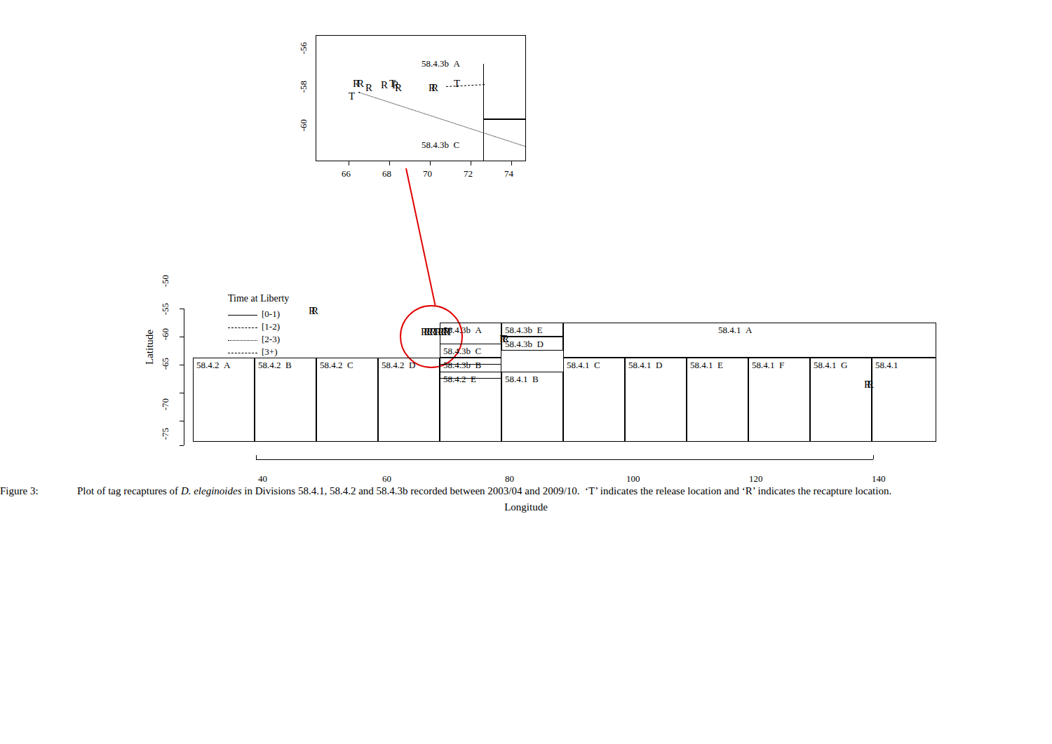R R T R R T R R R R T 58.4.3b A 58.4.3b C
-56 -58 -60 66 68 70 72 74
Time at Liberty
| | [0-1) |
| | [1-2) |
| | [2-3) |
| | [3+) |
Latitude -50 -55 -60 -65 -70 -75
40 60 80 100 120 140 Longitude
58.4.2 A
58.4.2 B
58.4.2 C
58.4.2 D
58.4.2 E
58.4.3b A
58.4.3b C
58.4.3b B
58.4.3b E
58.4.3b D
58.4.1 A
58.4.1 B
58.4.1 C
58.4.1 D
58.4.1 E
58.4.1 F
58.4.1 G
58.4.1
R R R R R R T R R R R T R R R R
Figure 3: Plot of tag recaptures of D. eleginoides in Divisions 58.4.1, 58.4.2 and 58.4.3b recorded between 2003/04 and 2009/10. ‘T’ indicates the release location and ‘R’ indicates the recapture location.